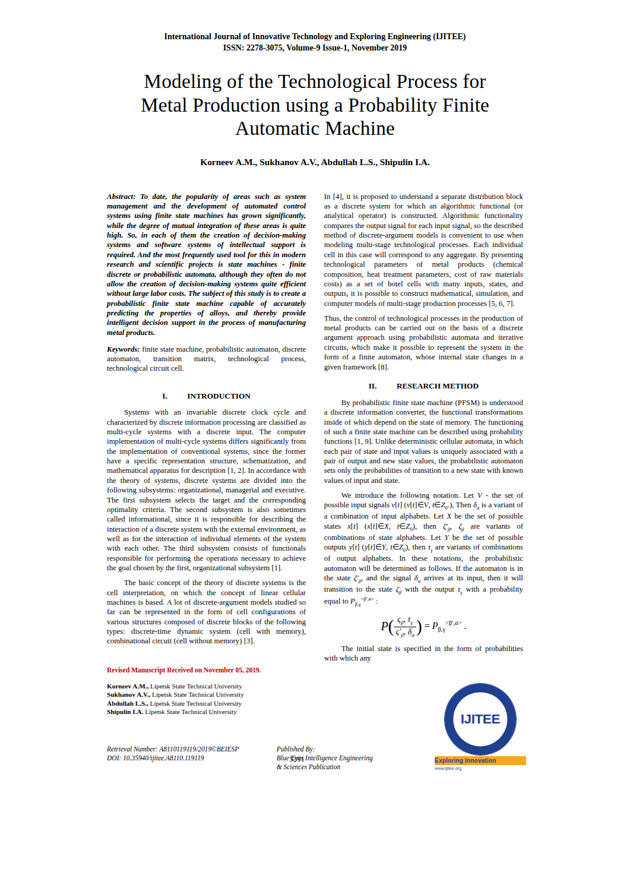International Journal of Innovative Technology and Exploring Engineering (IJITEE)
ISSN: 2278-3075, Volume-9 Issue-1, November 2019
Modeling of the Technological Process for Metal Production using a Probability Finite Automatic Machine
Korneev A.M., Sukhanov A.V., Abdullah L.S., Shipulin I.A.
Abstract: To date, the popularity of areas such as system management and the development of automated control systems using finite state machines has grown significantly, while the degree of mutual integration of these areas is quite high. So, in each of them the creation of decision-making systems and software systems of intellectual support is required. And the most frequently used tool for this in modern research and scientific projects is state machines - finite discrete or probabilistic automata, although they often do not allow the creation of decision-making systems quite efficient without large labor costs. The subject of this study is to create a probabilistic finite state machine capable of accurately predicting the properties of alloys, and thereby provide intelligent decision support in the process of manufacturing metal products.
Keywords: finite state machine, probabilistic automaton, discrete automaton, transition matrix, technological process, technological circuit cell.
I. INTRODUCTION
Systems with an invariable discrete clock cycle and characterized by discrete information processing are classified as multi-cycle systems with a discrete input. The computer implementation of multi-cycle systems differs significantly from the implementation of conventional systems, since the former have a specific representation structure, schematization, and mathematical apparatus for description [1, 2]. In accordance with the theory of systems, discrete systems are divided into the following subsystems: organizational, managerial and executive. The first subsystem selects the target and the corresponding optimality criteria. The second subsystem is also sometimes called informational, since it is responsible for describing the interaction of a discrete system with the external environment, as well as for the interaction of individual elements of the system with each other. The third subsystem consists of functionals responsible for performing the operations necessary to achieve the goal chosen by the first, organizational subsystem [1].
The basic concept of the theory of discrete systems is the cell interpretation, on which the concept of linear cellular machines is based. A lot of discrete-argument models studied so far can be represented in the form of cell configurations of various structures composed of discrete blocks of the following types: discrete-time dynamic system (cell with memory), combinational circuit (cell without memory) [3].
Revised Manuscript Received on November 05, 2019.
Korneev A.M., Lipetsk State Technical University
Sukhanov A.V., Lipetsk State Technical University
Abdullah L.S., Lipetsk State Technical University
Shipulin I.A. Lipetsk State Technical University
In [4], it is proposed to understand a separate distribution block as a discrete system for which an algorithmic functional (or analytical operator) is constructed. Algorithmic functionality compares the output signal for each input signal, so the described method of discrete-argument models is convenient to use when modeling multi-stage technological processes. Each individual cell in this case will correspond to any aggregate. By presenting technological parameters of metal products (chemical composition, heat treatment parameters, cost of raw materials costs) as a set of hotel cells with many inputs, states, and outputs, it is possible to construct mathematical, simulation, and computer models of multi-stage production processes [5, 6, 7].
Thus, the control of technological processes in the production of metal products can be carried out on the basis of a discrete argument approach using probabilistic automata and iterative circuits, which make it possible to represent the system in the form of a finite automaton, whose internal state changes in a given framework [8].
II. RESEARCH METHOD
By probabilistic finite state machine (PFSM) is understood a discrete information converter, the functional transformations inside of which depend on the state of memory. The functioning of such a finite state machine can be described using probability functions [1, 9]. Unlike deterministic cellular automata, in which each pair of state and input values is uniquely associated with a pair of output and new state values, the probabilistic automaton sets only the probabilities of transition to a new state with known values of input and state.
We introduce the following notation. Let V - the set of possible input signals v[t] (v[t]∈V, t∈Z0.), Then δα is a variant of a combination of input alphabets. Let X be the set of possible states x[t] (x[t]∈X, t∈Z0), then ζ′β, ζβ are variants of combinations of state alphabets. Let Y be the set of possible outputs y[t] (y[t]∈Y, t∈Z0), then τγ are variants of combinations of output alphabets. In these notations, the probabilistic automaton will be determined as follows. If the automaton is in the state ζ′β, and the signal δα arrives at its input, then it will transition to the state ζβ with the output τγ with a probability equal to Pβ,γ<β′,α> :
P(ςβ, τγ ς′β, δα) = Pβ,γ<β′,α> .
The initial state is specified in the form of probabilities with which any
Retrieval Number: A8110119119/2019©BEIESP
DOI: 10.35940/ijitee.A8110.119119
Published By:
Blue Eyes Intelligence Engineering
& Sciences Publication
5391
IJITEE
Exploring Innovation
www.ijitee.org